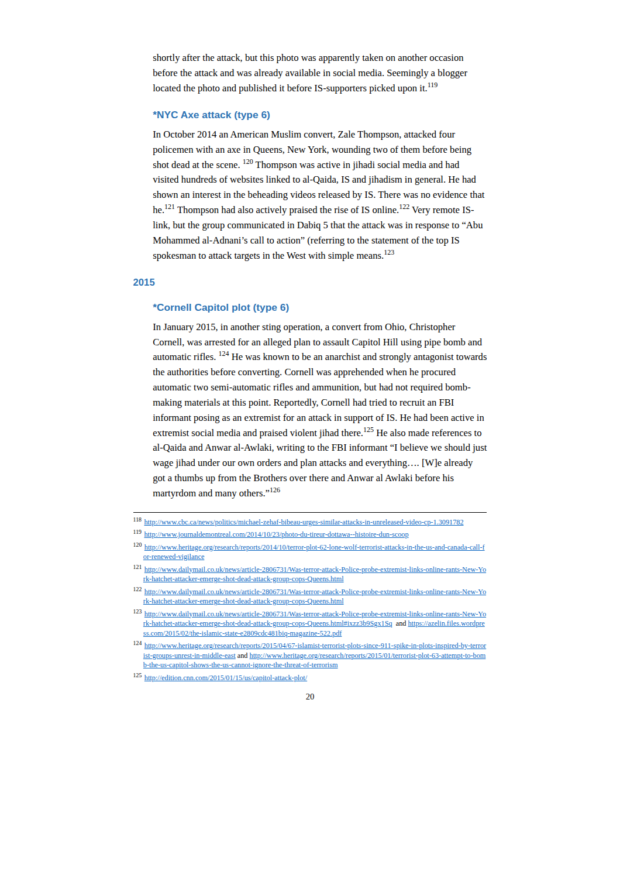shortly after the attack, but this photo was apparently taken on another occasion before the attack and was already available in social media. Seemingly a blogger located the photo and published it before IS-supporters picked upon it.119
*NYC Axe attack (type 6)
In October 2014 an American Muslim convert, Zale Thompson, attacked four policemen with an axe in Queens, New York, wounding two of them before being shot dead at the scene. 120 Thompson was active in jihadi social media and had visited hundreds of websites linked to al-Qaida, IS and jihadism in general. He had shown an interest in the beheading videos released by IS. There was no evidence that he.121 Thompson had also actively praised the rise of IS online.122 Very remote IS-link, but the group communicated in Dabiq 5 that the attack was in response to “Abu Mohammed al-Adnani’s call to action” (referring to the statement of the top IS spokesman to attack targets in the West with simple means.123
2015
*Cornell Capitol plot (type 6)
In January 2015, in another sting operation, a convert from Ohio, Christopher Cornell, was arrested for an alleged plan to assault Capitol Hill using pipe bomb and automatic rifles. 124 He was known to be an anarchist and strongly antagonist towards the authorities before converting. Cornell was apprehended when he procured automatic two semi-automatic rifles and ammunition, but had not required bomb-making materials at this point. Reportedly, Cornell had tried to recruit an FBI informant posing as an extremist for an attack in support of IS. He had been active in extremist social media and praised violent jihad there.125 He also made references to al-Qaida and Anwar al-Awlaki, writing to the FBI informant “I believe we should just wage jihad under our own orders and plan attacks and everything…. [W]e already got a thumbs up from the Brothers over there and Anwar al Awlaki before his martyrdom and many others.”126
118 http://www.cbc.ca/news/politics/michael-zehaf-bibeau-urges-similar-attacks-in-unreleased-video-cp-1.3091782
119 http://www.journaldemontreal.com/2014/10/23/photo-du-tireur-dottawa--histoire-dun-scoop
120 http://www.heritage.org/research/reports/2014/10/terror-plot-62-lone-wolf-terrorist-attacks-in-the-us-and-canada-call-for-renewed-vigilance
121 http://www.dailymail.co.uk/news/article-2806731/Was-terror-attack-Police-probe-extremist-links-online-rants-New-York-hatchet-attacker-emerge-shot-dead-attack-group-cops-Queens.html
122 http://www.dailymail.co.uk/news/article-2806731/Was-terror-attack-Police-probe-extremist-links-online-rants-New-York-hatchet-attacker-emerge-shot-dead-attack-group-cops-Queens.html
123 http://www.dailymail.co.uk/news/article-2806731/Was-terror-attack-Police-probe-extremist-links-online-rants-New-York-hatchet-attacker-emerge-shot-dead-attack-group-cops-Queens.html#ixzz3b9Sgx1Sq and https://azelin.files.wordpress.com/2015/02/the-islamic-state-e2809cdc481biq-magazine-522.pdf
124 http://www.heritage.org/research/reports/2015/04/67-islamist-terrorist-plots-since-911-spike-in-plots-inspired-by-terrorist-groups-unrest-in-middle-east and http://www.heritage.org/research/reports/2015/01/terrorist-plot-63-attempt-to-bomb-the-us-capitol-shows-the-us-cannot-ignore-the-threat-of-terrorism
125 http://edition.cnn.com/2015/01/15/us/capitol-attack-plot/
20